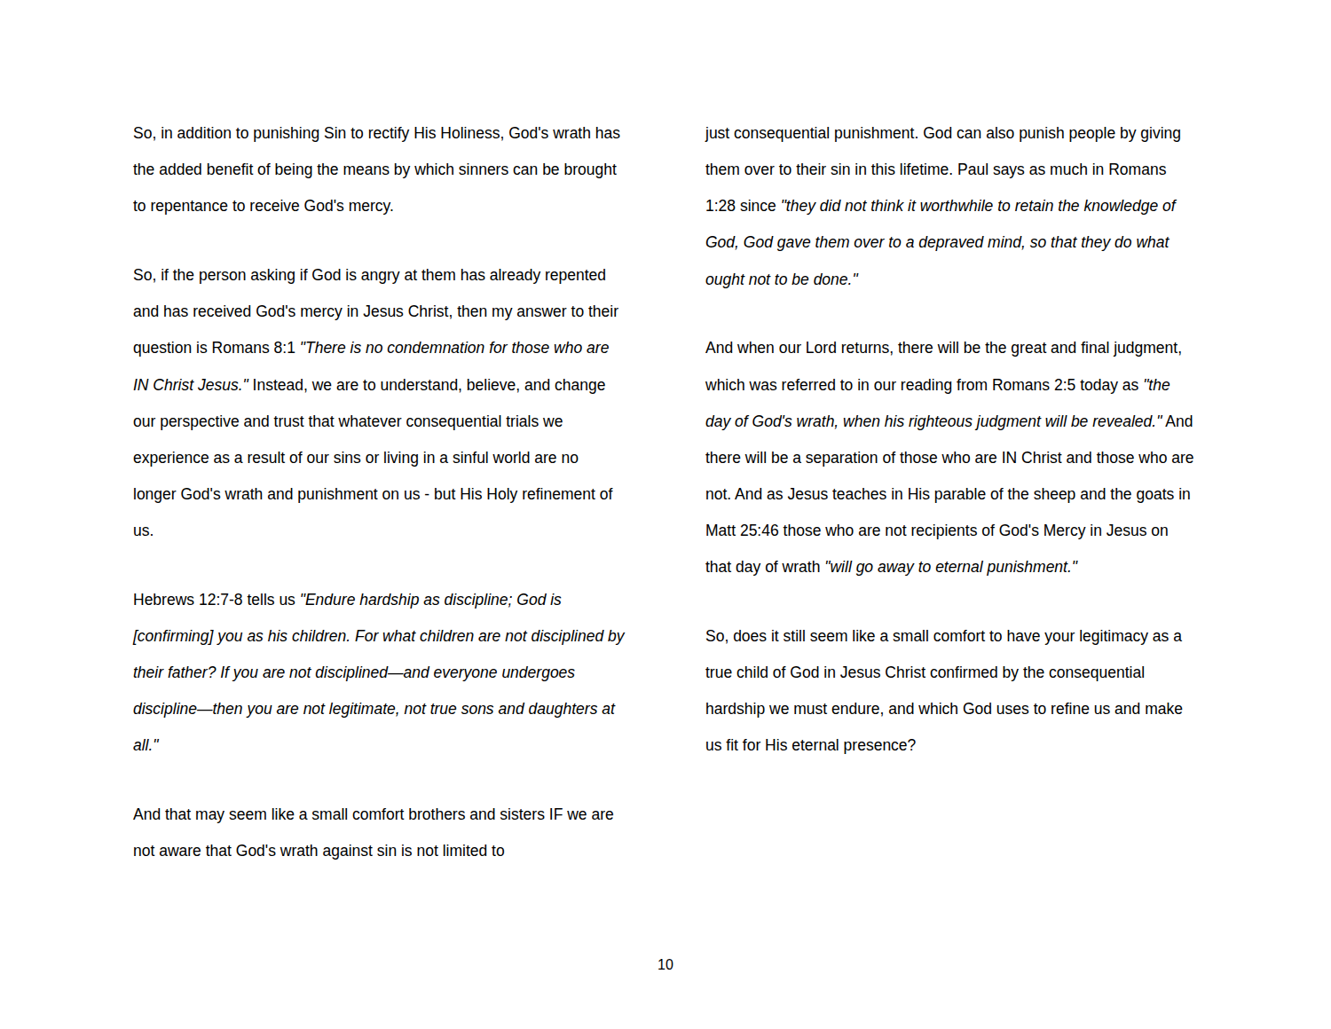So, in addition to punishing Sin to rectify His Holiness, God's wrath has the added benefit of being the means by which sinners can be brought to repentance to receive God's mercy.
So, if the person asking if God is angry at them has already repented and has received God's mercy in Jesus Christ, then my answer to their question is Romans 8:1 "There is no condemnation for those who are IN Christ Jesus." Instead, we are to understand, believe, and change our perspective and trust that whatever consequential trials we experience as a result of our sins or living in a sinful world are no longer God's wrath and punishment on us - but His Holy refinement of us.
Hebrews 12:7-8 tells us "Endure hardship as discipline; God is [confirming] you as his children. For what children are not disciplined by their father? If you are not disciplined—and everyone undergoes discipline—then you are not legitimate, not true sons and daughters at all."
And that may seem like a small comfort brothers and sisters IF we are not aware that God's wrath against sin is not limited to
just consequential punishment. God can also punish people by giving them over to their sin in this lifetime. Paul says as much in Romans 1:28 since "they did not think it worthwhile to retain the knowledge of God, God gave them over to a depraved mind, so that they do what ought not to be done."
And when our Lord returns, there will be the great and final judgment, which was referred to in our reading from Romans 2:5 today as "the day of God's wrath, when his righteous judgment will be revealed." And there will be a separation of those who are IN Christ and those who are not. And as Jesus teaches in His parable of the sheep and the goats in Matt 25:46 those who are not recipients of God's Mercy in Jesus on that day of wrath "will go away to eternal punishment."
So, does it still seem like a small comfort to have your legitimacy as a true child of God in Jesus Christ confirmed by the consequential hardship we must endure, and which God uses to refine us and make us fit for His eternal presence?
10